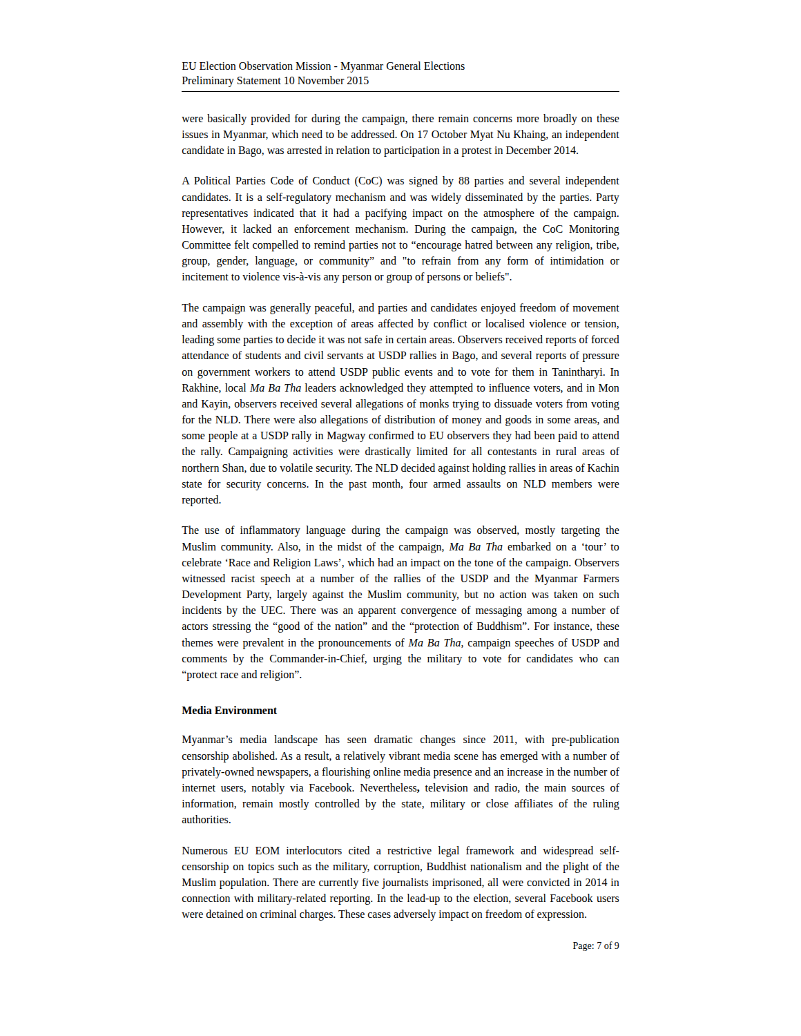EU Election Observation Mission - Myanmar General Elections Preliminary Statement 10 November 2015
were basically provided for during the campaign, there remain concerns more broadly on these issues in Myanmar, which need to be addressed. On 17 October Myat Nu Khaing, an independent candidate in Bago, was arrested in relation to participation in a protest in December 2014.
A Political Parties Code of Conduct (CoC) was signed by 88 parties and several independent candidates. It is a self-regulatory mechanism and was widely disseminated by the parties. Party representatives indicated that it had a pacifying impact on the atmosphere of the campaign. However, it lacked an enforcement mechanism. During the campaign, the CoC Monitoring Committee felt compelled to remind parties not to “encourage hatred between any religion, tribe, group, gender, language, or community” and "to refrain from any form of intimidation or incitement to violence vis-à-vis any person or group of persons or beliefs".
The campaign was generally peaceful, and parties and candidates enjoyed freedom of movement and assembly with the exception of areas affected by conflict or localised violence or tension, leading some parties to decide it was not safe in certain areas. Observers received reports of forced attendance of students and civil servants at USDP rallies in Bago, and several reports of pressure on government workers to attend USDP public events and to vote for them in Tanintharyi. In Rakhine, local Ma Ba Tha leaders acknowledged they attempted to influence voters, and in Mon and Kayin, observers received several allegations of monks trying to dissuade voters from voting for the NLD. There were also allegations of distribution of money and goods in some areas, and some people at a USDP rally in Magway confirmed to EU observers they had been paid to attend the rally. Campaigning activities were drastically limited for all contestants in rural areas of northern Shan, due to volatile security. The NLD decided against holding rallies in areas of Kachin state for security concerns. In the past month, four armed assaults on NLD members were reported.
The use of inflammatory language during the campaign was observed, mostly targeting the Muslim community. Also, in the midst of the campaign, Ma Ba Tha embarked on a ‘tour’ to celebrate ‘Race and Religion Laws’, which had an impact on the tone of the campaign. Observers witnessed racist speech at a number of the rallies of the USDP and the Myanmar Farmers Development Party, largely against the Muslim community, but no action was taken on such incidents by the UEC. There was an apparent convergence of messaging among a number of actors stressing the “good of the nation” and the “protection of Buddhism”. For instance, these themes were prevalent in the pronouncements of Ma Ba Tha, campaign speeches of USDP and comments by the Commander-in-Chief, urging the military to vote for candidates who can “protect race and religion”.
Media Environment
Myanmar’s media landscape has seen dramatic changes since 2011, with pre-publication censorship abolished. As a result, a relatively vibrant media scene has emerged with a number of privately-owned newspapers, a flourishing online media presence and an increase in the number of internet users, notably via Facebook. Nevertheless, television and radio, the main sources of information, remain mostly controlled by the state, military or close affiliates of the ruling authorities.
Numerous EU EOM interlocutors cited a restrictive legal framework and widespread self-censorship on topics such as the military, corruption, Buddhist nationalism and the plight of the Muslim population. There are currently five journalists imprisoned, all were convicted in 2014 in connection with military-related reporting. In the lead-up to the election, several Facebook users were detained on criminal charges. These cases adversely impact on freedom of expression.
Page: 7 of 9